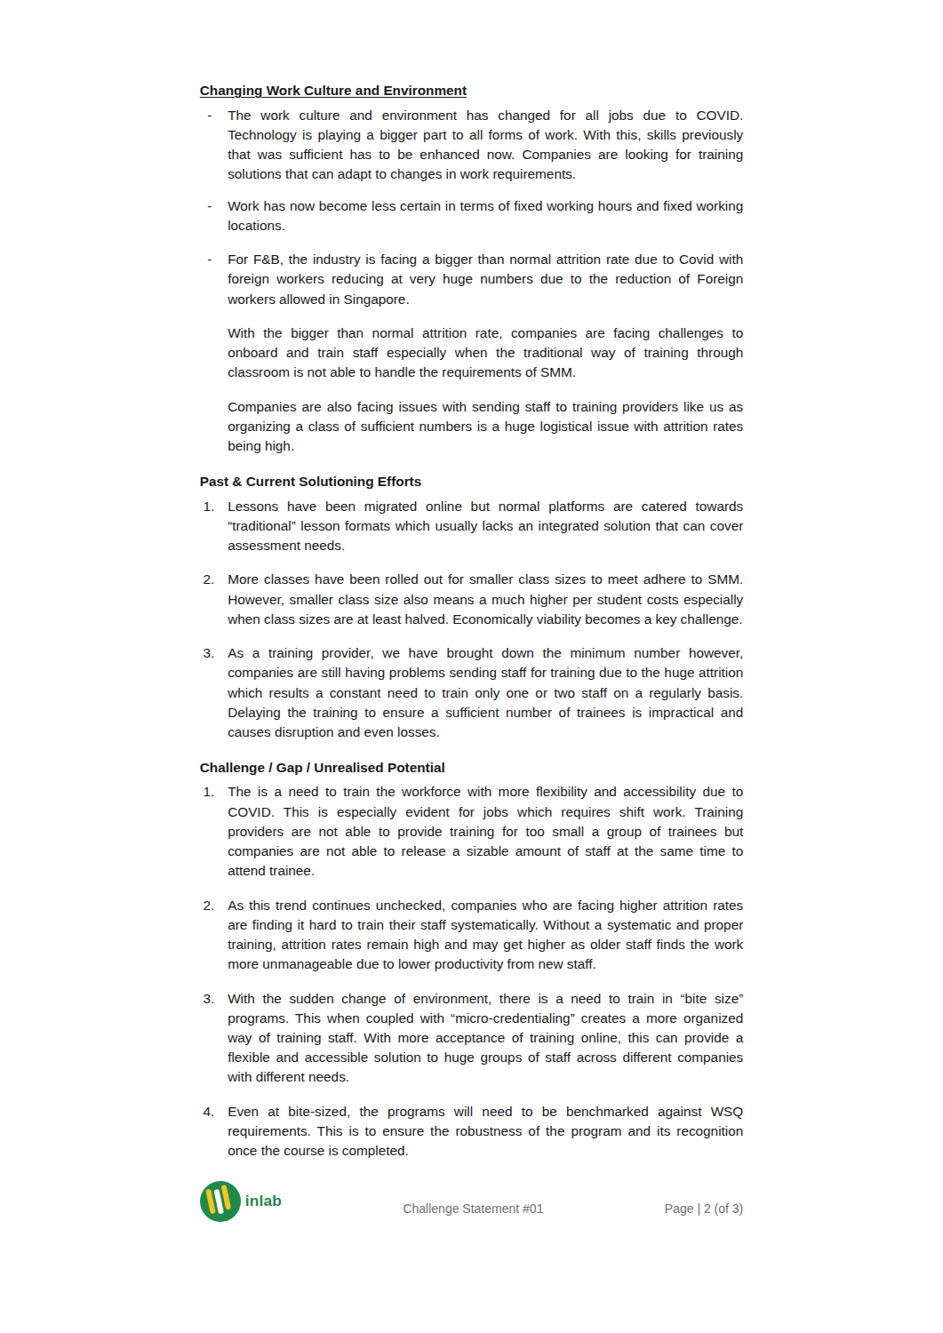Changing Work Culture and Environment
The work culture and environment has changed for all jobs due to COVID. Technology is playing a bigger part to all forms of work. With this, skills previously that was sufficient has to be enhanced now. Companies are looking for training solutions that can adapt to changes in work requirements.
Work has now become less certain in terms of fixed working hours and fixed working locations.
For F&B, the industry is facing a bigger than normal attrition rate due to Covid with foreign workers reducing at very huge numbers due to the reduction of Foreign workers allowed in Singapore.
With the bigger than normal attrition rate, companies are facing challenges to onboard and train staff especially when the traditional way of training through classroom is not able to handle the requirements of SMM.
Companies are also facing issues with sending staff to training providers like us as organizing a class of sufficient numbers is a huge logistical issue with attrition rates being high.
Past & Current Solutioning Efforts
Lessons have been migrated online but normal platforms are catered towards “traditional” lesson formats which usually lacks an integrated solution that can cover assessment needs.
More classes have been rolled out for smaller class sizes to meet adhere to SMM. However, smaller class size also means a much higher per student costs especially when class sizes are at least halved. Economically viability becomes a key challenge.
As a training provider, we have brought down the minimum number however, companies are still having problems sending staff for training due to the huge attrition which results a constant need to train only one or two staff on a regularly basis. Delaying the training to ensure a sufficient number of trainees is impractical and causes disruption and even losses.
Challenge / Gap / Unrealised Potential
The is a need to train the workforce with more flexibility and accessibility due to COVID. This is especially evident for jobs which requires shift work. Training providers are not able to provide training for too small a group of trainees but companies are not able to release a sizable amount of staff at the same time to attend trainee.
As this trend continues unchecked, companies who are facing higher attrition rates are finding it hard to train their staff systematically. Without a systematic and proper training, attrition rates remain high and may get higher as older staff finds the work more unmanageable due to lower productivity from new staff.
With the sudden change of environment, there is a need to train in “bite size” programs. This when coupled with “micro-credentialing” creates a more organized way of training staff. With more acceptance of training online, this can provide a flexible and accessible solution to huge groups of staff across different companies with different needs.
Even at bite-sized, the programs will need to be benchmarked against WSQ requirements. This is to ensure the robustness of the program and its recognition once the course is completed.
inlab
Challenge Statement #01
Page | 2 (of 3)